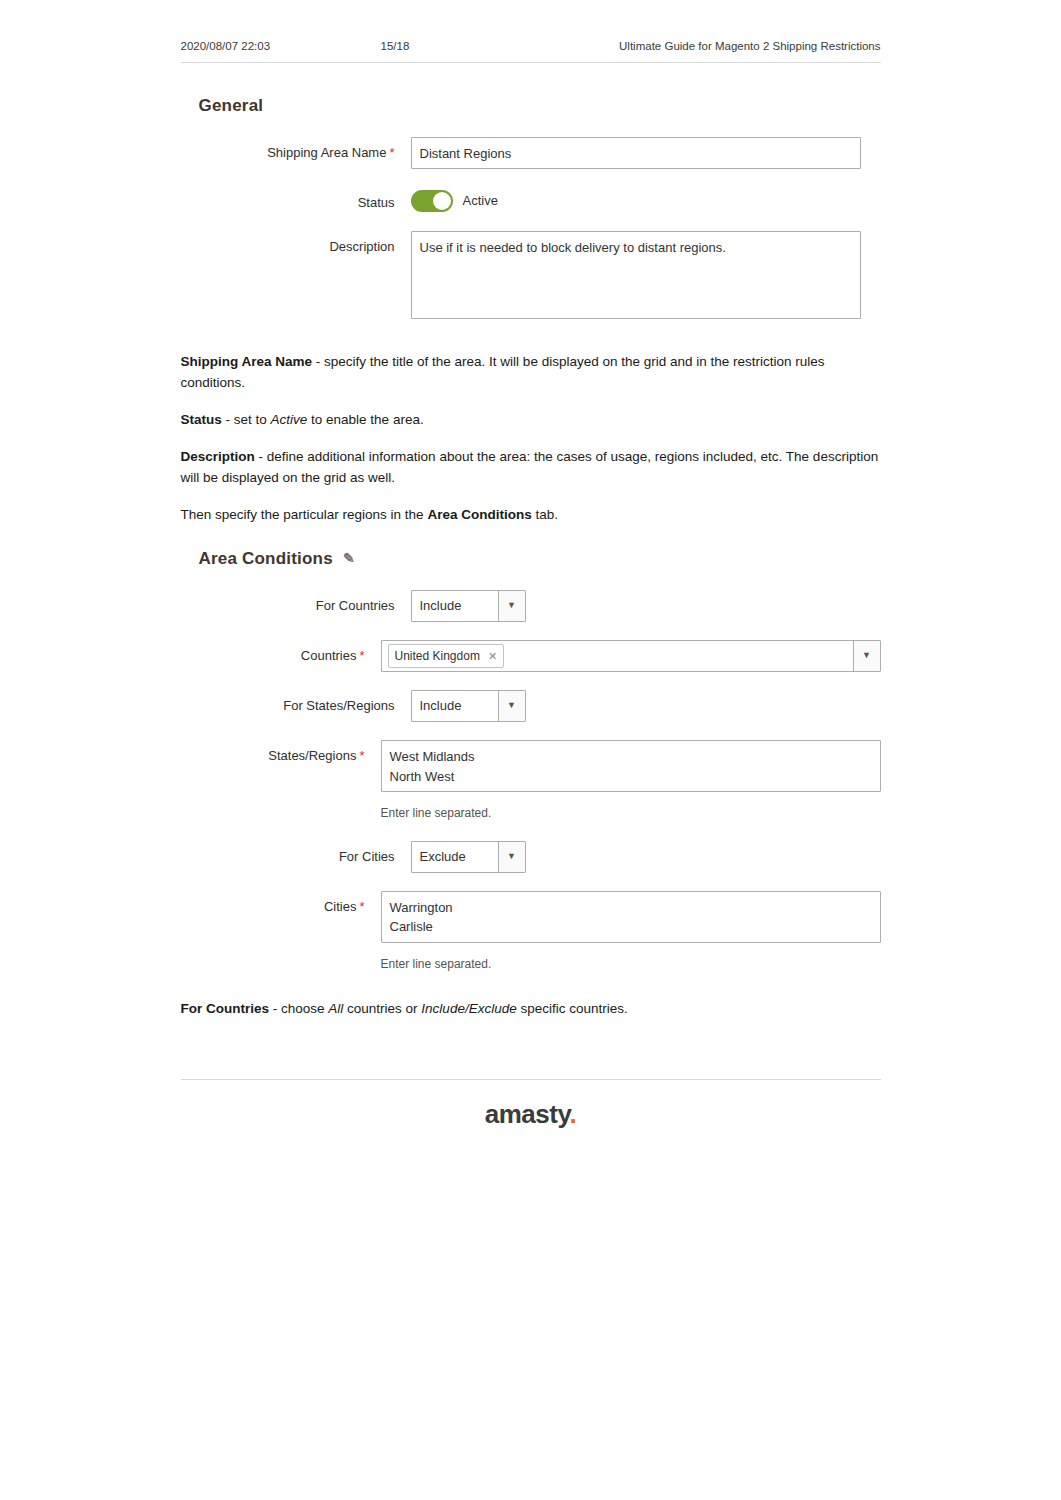2020/08/07 22:03
15/18
Ultimate Guide for Magento 2 Shipping Restrictions
General
Shipping Area Name*
Status
Active
Description
Use if it is needed to block delivery to distant regions.
Shipping Area Name - specify the title of the area. It will be displayed on the grid and in the restriction rules conditions.
Status - set to Active to enable the area.
Description - define additional information about the area: the cases of usage, regions included, etc. The description will be displayed on the grid as well.
Then specify the particular regions in the Area Conditions tab.
Area Conditions
For Countries
Include▼
Countries*
United Kingdom ✕ ▼
For States/Regions
Include▼
States/Regions*
West Midlands North West
Enter line separated.
For Cities
Exclude▼
Cities*
Warrington Carlisle
Enter line separated.
For Countries - choose All countries or Include/Exclude specific countries.
amasty.